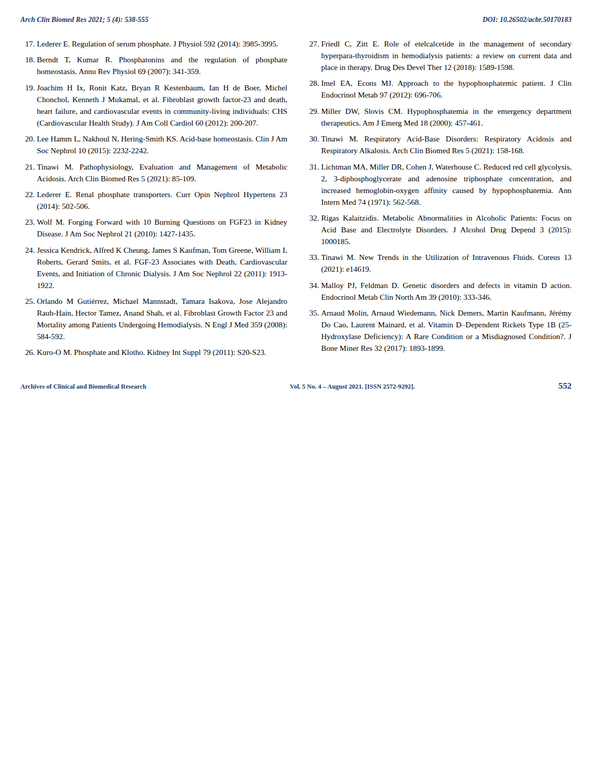Arch Clin Biomed Res 2021; 5 (4): 538-555 DOI: 10.26502/acbr.50170183
Lederer E. Regulation of serum phosphate. J Physiol 592 (2014): 3985-3995.
Berndt T, Kumar R. Phosphatonins and the regulation of phosphate homeostasis. Annu Rev Physiol 69 (2007): 341-359.
Joachim H Ix, Ronit Katz, Bryan R Kestenbaum, Ian H de Boer, Michel Chonchol, Kenneth J Mukamal, et al. Fibroblast growth factor-23 and death, heart failure, and cardiovascular events in community-living individuals: CHS (Cardiovascular Health Study). J Am Coll Cardiol 60 (2012): 200-207.
Lee Hamm L, Nakhoul N, Hering-Smith KS. Acid-base homeostasis. Clin J Am Soc Nephrol 10 (2015): 2232-2242.
Tinawi M. Pathophysiology, Evaluation and Management of Metabolic Acidosis. Arch Clin Biomed Res 5 (2021): 85-109.
Lederer E. Renal phosphate transporters. Curr Opin Nephrol Hypertens 23 (2014): 502-506.
Wolf M. Forging Forward with 10 Burning Questions on FGF23 in Kidney Disease. J Am Soc Nephrol 21 (2010): 1427-1435.
Jessica Kendrick, Alfred K Cheung, James S Kaufman, Tom Greene, William L Roberts, Gerard Smits, et al. FGF-23 Associates with Death, Cardiovascular Events, and Initiation of Chronic Dialysis. J Am Soc Nephrol 22 (2011): 1913-1922.
Orlando M Gutiérrez, Michael Mannstadt, Tamara Isakova, Jose Alejandro Rauh-Hain, Hector Tamez, Anand Shah, et al. Fibroblast Growth Factor 23 and Mortality among Patients Undergoing Hemodialysis. N Engl J Med 359 (2008): 584-592.
Kuro-O M. Phosphate and Klotho. Kidney Int Suppl 79 (2011): S20-S23.
Friedl C, Zitt E. Role of etelcalcetide in the management of secondary hyperpara-thyroidism in hemodialysis patients: a review on current data and place in therapy. Drug Des Devel Ther 12 (2018): 1589-1598.
Imel EA, Econs MJ. Approach to the hypophosphatemic patient. J Clin Endocrinol Metab 97 (2012): 696-706.
Miller DW, Slovis CM. Hypophosphatemia in the emergency department therapeutics. Am J Emerg Med 18 (2000): 457-461.
Tinawi M. Respiratory Acid-Base Disorders: Respiratory Acidosis and Respiratory Alkalosis. Arch Clin Biomed Res 5 (2021): 158-168.
Lichtman MA, Miller DR, Cohen J, Waterhouse C. Reduced red cell glycolysis, 2, 3-diphosphoglycerate and adenosine triphosphate concentration, and increased hemoglobin-oxygen affinity caused by hypophosphatemia. Ann Intern Med 74 (1971): 562-568.
Rigas Kalaitzidis. Metabolic Abnormalities in Alcoholic Patients: Focus on Acid Base and Electrolyte Disorders. J Alcohol Drug Depend 3 (2015): 1000185.
Tinawi M. New Trends in the Utilization of Intravenous Fluids. Cureus 13 (2021): e14619.
Malloy PJ, Feldman D. Genetic disorders and defects in vitamin D action. Endocrinol Metab Clin North Am 39 (2010): 333-346.
Arnaud Molin, Arnaud Wiedemann, Nick Demers, Martin Kaufmann, Jérémy Do Cao, Laurent Mainard, et al. Vitamin D–Dependent Rickets Type 1B (25-Hydroxylase Deficiency): A Rare Condition or a Misdiagnosed Condition?. J Bone Miner Res 32 (2017): 1893-1899.
Archives of Clinical and Biomedical Research Vol. 5 No. 4 – August 2021. [ISSN 2572-9292]. 552